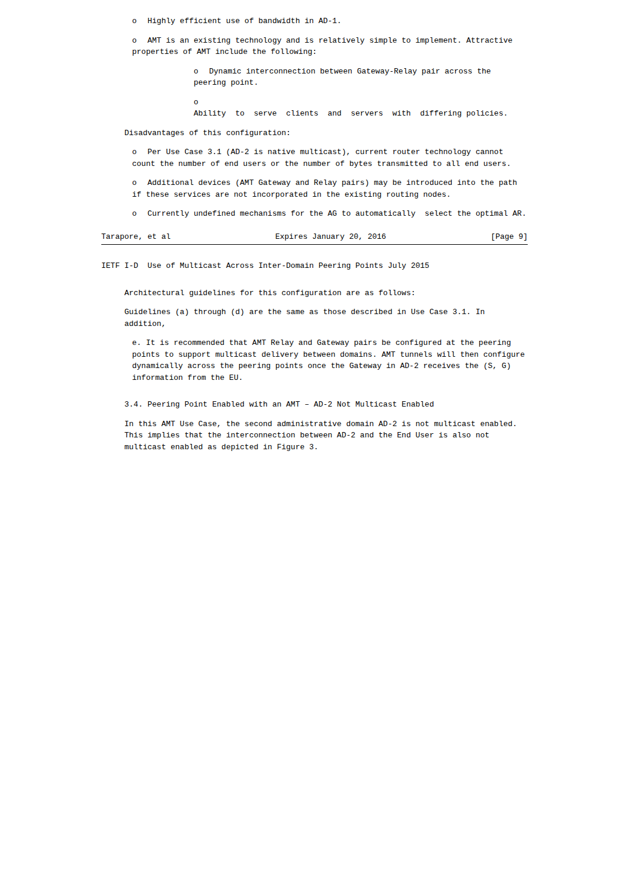o Highly efficient use of bandwidth in AD-1.
o AMT is an existing technology and is relatively simple to implement. Attractive properties of AMT include the following:
o Dynamic interconnection between Gateway-Relay pair across the peering point.
oAbility to serve clients and servers with differing policies.
Disadvantages of this configuration:
o Per Use Case 3.1 (AD-2 is native multicast), current router technology cannot count the number of end users or the number of bytes transmitted to all end users.
o Additional devices (AMT Gateway and Relay pairs) may be introduced into the path if these services are not incorporated in the existing routing nodes.
o Currently undefined mechanisms for the AG to automatically select the optimal AR.
Tarapore, et al Expires January 20, 2016 [Page 9]
IETF I-D Use of Multicast Across Inter-Domain Peering Points July 2015
Architectural guidelines for this configuration are as follows:
Guidelines (a) through (d) are the same as those described in Use Case 3.1. In addition,
e. It is recommended that AMT Relay and Gateway pairs be configured at the peering points to support multicast delivery between domains. AMT tunnels will then configure dynamically across the peering points once the Gateway in AD-2 receives the (S, G) information from the EU.
3.4. Peering Point Enabled with an AMT – AD-2 Not Multicast Enabled
In this AMT Use Case, the second administrative domain AD-2 is not multicast enabled. This implies that the interconnection between AD-2 and the End User is also not multicast enabled as depicted in Figure 3.